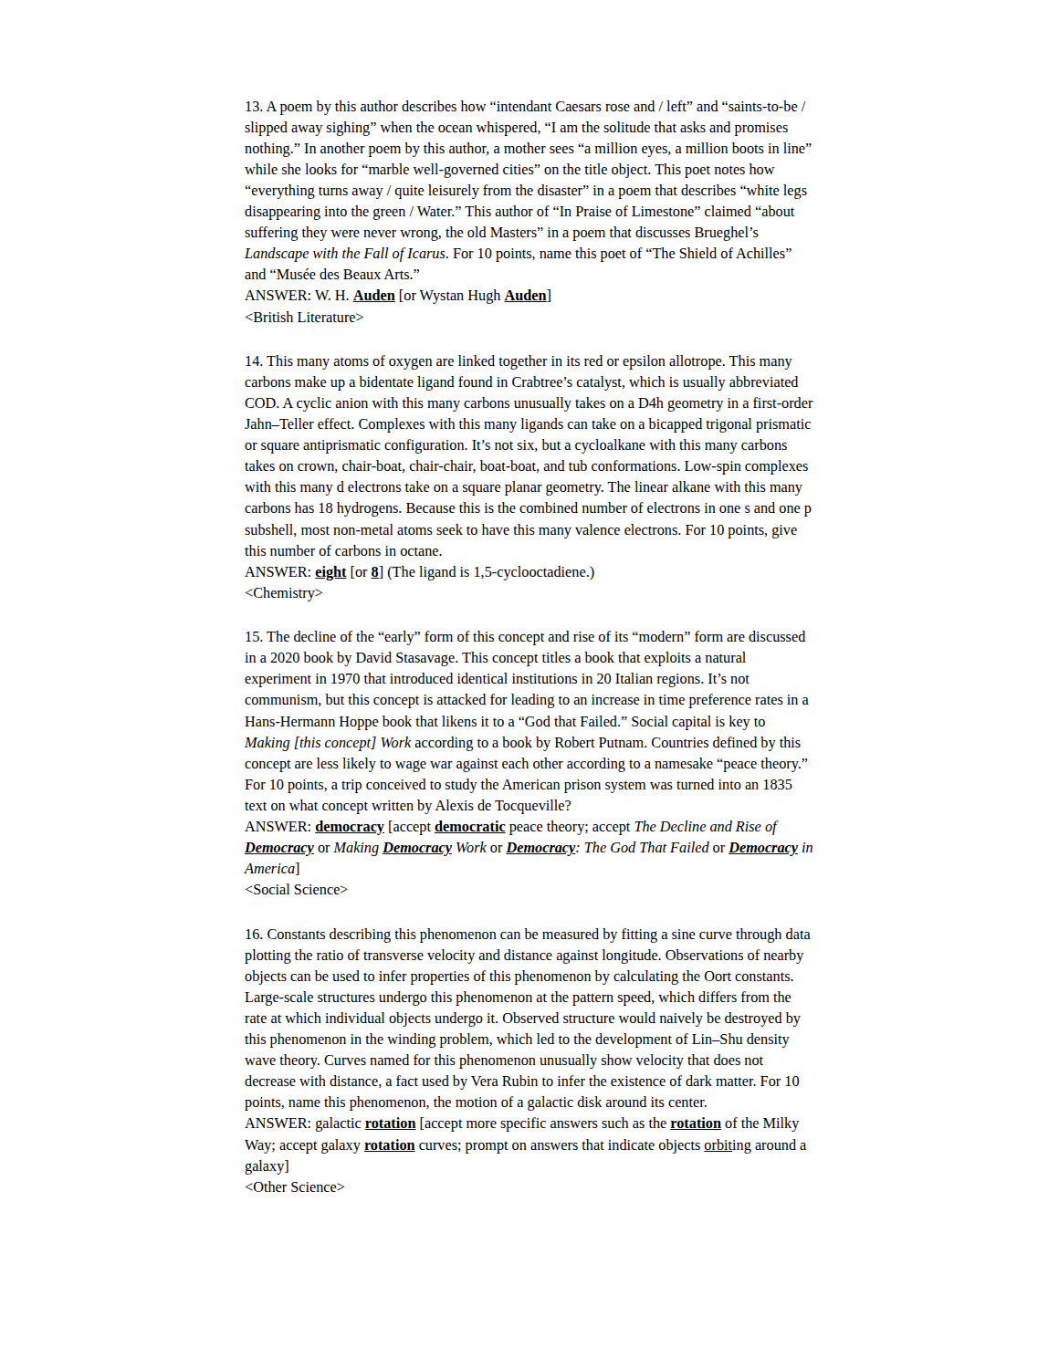13. A poem by this author describes how “intendant Caesars rose and / left” and “saints-to-be / slipped away sighing” when the ocean whispered, “I am the solitude that asks and promises nothing.” In another poem by this author, a mother sees “a million eyes, a million boots in line” while she looks for “marble well-governed cities” on the title object. This poet notes how “everything turns away / quite leisurely from the disaster” in a poem that describes “white legs disappearing into the green / Water.” This author of “In Praise of Limestone” claimed “about suffering they were never wrong, the old Masters” in a poem that discusses Brueghel’s Landscape with the Fall of Icarus. For 10 points, name this poet of “The Shield of Achilles” and “Musée des Beaux Arts.”
ANSWER: W. H. Auden [or Wystan Hugh Auden]
<British Literature>
14. This many atoms of oxygen are linked together in its red or epsilon allotrope. This many carbons make up a bidentate ligand found in Crabtree’s catalyst, which is usually abbreviated COD. A cyclic anion with this many carbons unusually takes on a D4h geometry in a first-order Jahn–Teller effect. Complexes with this many ligands can take on a bicapped trigonal prismatic or square antiprismatic configuration. It’s not six, but a cycloalkane with this many carbons takes on crown, chair-boat, chair-chair, boat-boat, and tub conformations. Low-spin complexes with this many d electrons take on a square planar geometry. The linear alkane with this many carbons has 18 hydrogens. Because this is the combined number of electrons in one s and one p subshell, most non-metal atoms seek to have this many valence electrons. For 10 points, give this number of carbons in octane.
ANSWER: eight [or 8] (The ligand is 1,5-cyclooctadiene.)
<Chemistry>
15. The decline of the “early” form of this concept and rise of its “modern” form are discussed in a 2020 book by David Stasavage. This concept titles a book that exploits a natural experiment in 1970 that introduced identical institutions in 20 Italian regions. It’s not communism, but this concept is attacked for leading to an increase in time preference rates in a Hans-Hermann Hoppe book that likens it to a “God that Failed.” Social capital is key to Making [this concept] Work according to a book by Robert Putnam. Countries defined by this concept are less likely to wage war against each other according to a namesake “peace theory.” For 10 points, a trip conceived to study the American prison system was turned into an 1835 text on what concept written by Alexis de Tocqueville?
ANSWER: democracy [accept democratic peace theory; accept The Decline and Rise of Democracy or Making Democracy Work or Democracy: The God That Failed or Democracy in America]
<Social Science>
16. Constants describing this phenomenon can be measured by fitting a sine curve through data plotting the ratio of transverse velocity and distance against longitude. Observations of nearby objects can be used to infer properties of this phenomenon by calculating the Oort constants. Large-scale structures undergo this phenomenon at the pattern speed, which differs from the rate at which individual objects undergo it. Observed structure would naively be destroyed by this phenomenon in the winding problem, which led to the development of Lin–Shu density wave theory. Curves named for this phenomenon unusually show velocity that does not decrease with distance, a fact used by Vera Rubin to infer the existence of dark matter. For 10 points, name this phenomenon, the motion of a galactic disk around its center.
ANSWER: galactic rotation [accept more specific answers such as the rotation of the Milky Way; accept galaxy rotation curves; prompt on answers that indicate objects orbiting around a galaxy]
<Other Science>